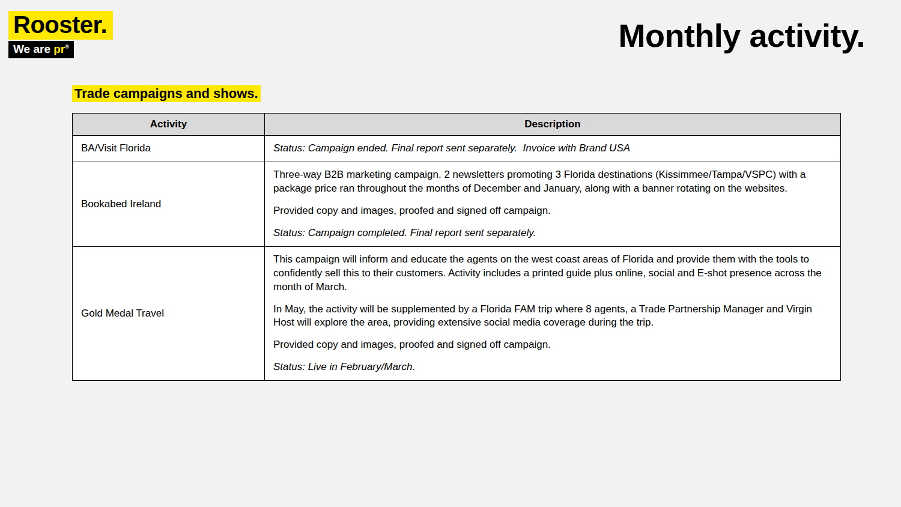Rooster. We are pr®
Monthly activity.
Trade campaigns and shows.
| Activity | Description |
| --- | --- |
| BA/Visit Florida | Status: Campaign ended. Final report sent separately. Invoice with Brand USA |
| Bookabed Ireland | Three-way B2B marketing campaign. 2 newsletters promoting 3 Florida destinations (Kissimmee/Tampa/VSPC) with a package price ran throughout the months of December and January, along with a banner rotating on the websites. Provided copy and images, proofed and signed off campaign. Status: Campaign completed. Final report sent separately . |
| Gold Medal Travel | This campaign will inform and educate the agents on the west coast areas of Florida and provide them with the tools to confidently sell this to their customers. Activity includes a printed guide plus online, social and E-shot presence across the month of March. In May, the activity will be supplemented by a Florida FAM trip where 8 agents, a Trade Partnership Manager and Virgin Host will explore the area, providing extensive social media coverage during the trip. Provided copy and images, proofed and signed off campaign. Status: Live in February/March. |